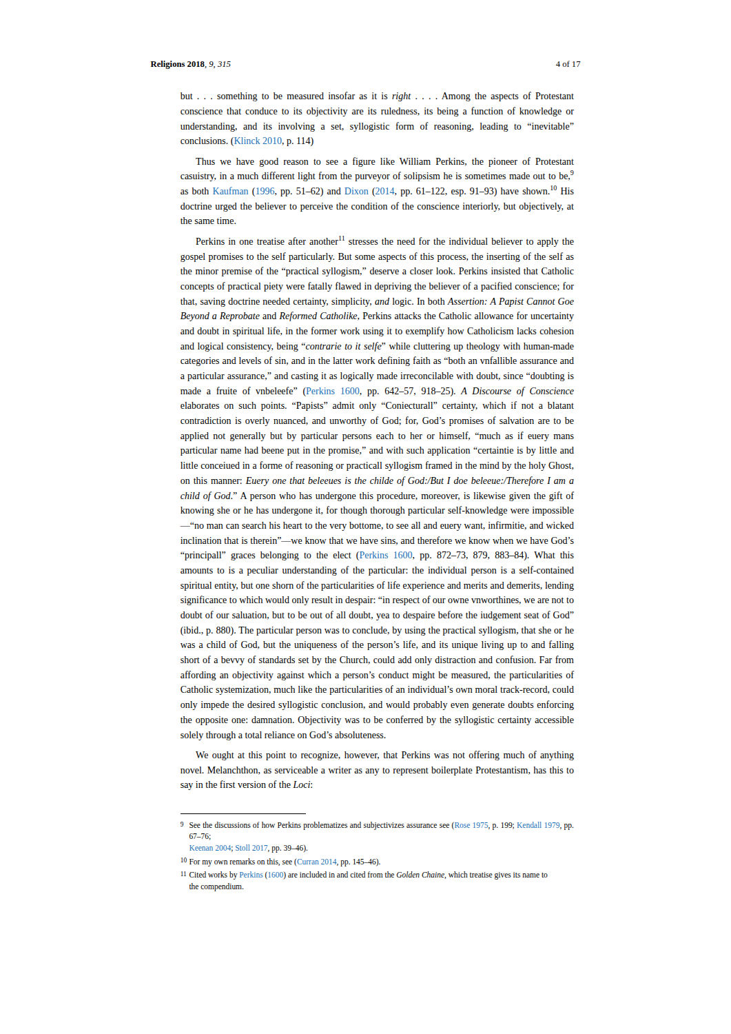Religions 2018, 9, 315
4 of 17
but . . . something to be measured insofar as it is right . . . . Among the aspects of Protestant conscience that conduce to its objectivity are its ruledness, its being a function of knowledge or understanding, and its involving a set, syllogistic form of reasoning, leading to “inevitable” conclusions. (Klinck 2010, p. 114)
Thus we have good reason to see a figure like William Perkins, the pioneer of Protestant casuistry, in a much different light from the purveyor of solipsism he is sometimes made out to be,9 as both Kaufman (1996, pp. 51–62) and Dixon (2014, pp. 61–122, esp. 91–93) have shown.10 His doctrine urged the believer to perceive the condition of the conscience interiorly, but objectively, at the same time.
Perkins in one treatise after another11 stresses the need for the individual believer to apply the gospel promises to the self particularly. But some aspects of this process, the inserting of the self as the minor premise of the “practical syllogism,” deserve a closer look. Perkins insisted that Catholic concepts of practical piety were fatally flawed in depriving the believer of a pacified conscience; for that, saving doctrine needed certainty, simplicity, and logic. In both Assertion: A Papist Cannot Goe Beyond a Reprobate and Reformed Catholike, Perkins attacks the Catholic allowance for uncertainty and doubt in spiritual life, in the former work using it to exemplify how Catholicism lacks cohesion and logical consistency, being “contrarie to it selfe” while cluttering up theology with human-made categories and levels of sin, and in the latter work defining faith as “both an vnfallible assurance and a particular assurance,” and casting it as logically made irreconcilable with doubt, since “doubting is made a fruite of vnbeleefe” (Perkins 1600, pp. 642–57, 918–25). A Discourse of Conscience elaborates on such points. “Papists” admit only “Coniecturall” certainty, which if not a blatant contradiction is overly nuanced, and unworthy of God; for, God’s promises of salvation are to be applied not generally but by particular persons each to her or himself, “much as if euery mans particular name had beene put in the promise,” and with such application “certaintie is by little and little conceiued in a forme of reasoning or practicall syllogism framed in the mind by the holy Ghost, on this manner: Euery one that beleeues is the childe of God:/But I doe beleeue:/Therefore I am a child of God.” A person who has undergone this procedure, moreover, is likewise given the gift of knowing she or he has undergone it, for though thorough particular self-knowledge were impossible—“no man can search his heart to the very bottome, to see all and euery want, infirmitie, and wicked inclination that is therein”—we know that we have sins, and therefore we know when we have God’s “principall” graces belonging to the elect (Perkins 1600, pp. 872–73, 879, 883–84). What this amounts to is a peculiar understanding of the particular: the individual person is a self-contained spiritual entity, but one shorn of the particularities of life experience and merits and demerits, lending significance to which would only result in despair: “in respect of our owne vnworthines, we are not to doubt of our saluation, but to be out of all doubt, yea to despaire before the iudgement seat of God” (ibid., p. 880). The particular person was to conclude, by using the practical syllogism, that she or he was a child of God, but the uniqueness of the person’s life, and its unique living up to and falling short of a bevvy of standards set by the Church, could add only distraction and confusion. Far from affording an objectivity against which a person’s conduct might be measured, the particularities of Catholic systemization, much like the particularities of an individual’s own moral track-record, could only impede the desired syllogistic conclusion, and would probably even generate doubts enforcing the opposite one: damnation. Objectivity was to be conferred by the syllogistic certainty accessible solely through a total reliance on God’s absoluteness.
We ought at this point to recognize, however, that Perkins was not offering much of anything novel. Melanchthon, as serviceable a writer as any to represent boilerplate Protestantism, has this to say in the first version of the Loci:
9
See the discussions of how Perkins problematizes and subjectivizes assurance see (Rose 1975, p. 199; Kendall 1979, pp. 67–76; Keenan 2004; Stoll 2017, pp. 39–46).
10
For my own remarks on this, see (Curran 2014, pp. 145–46).
11
Cited works by Perkins (1600) are included in and cited from the Golden Chaine, which treatise gives its name to the compendium.